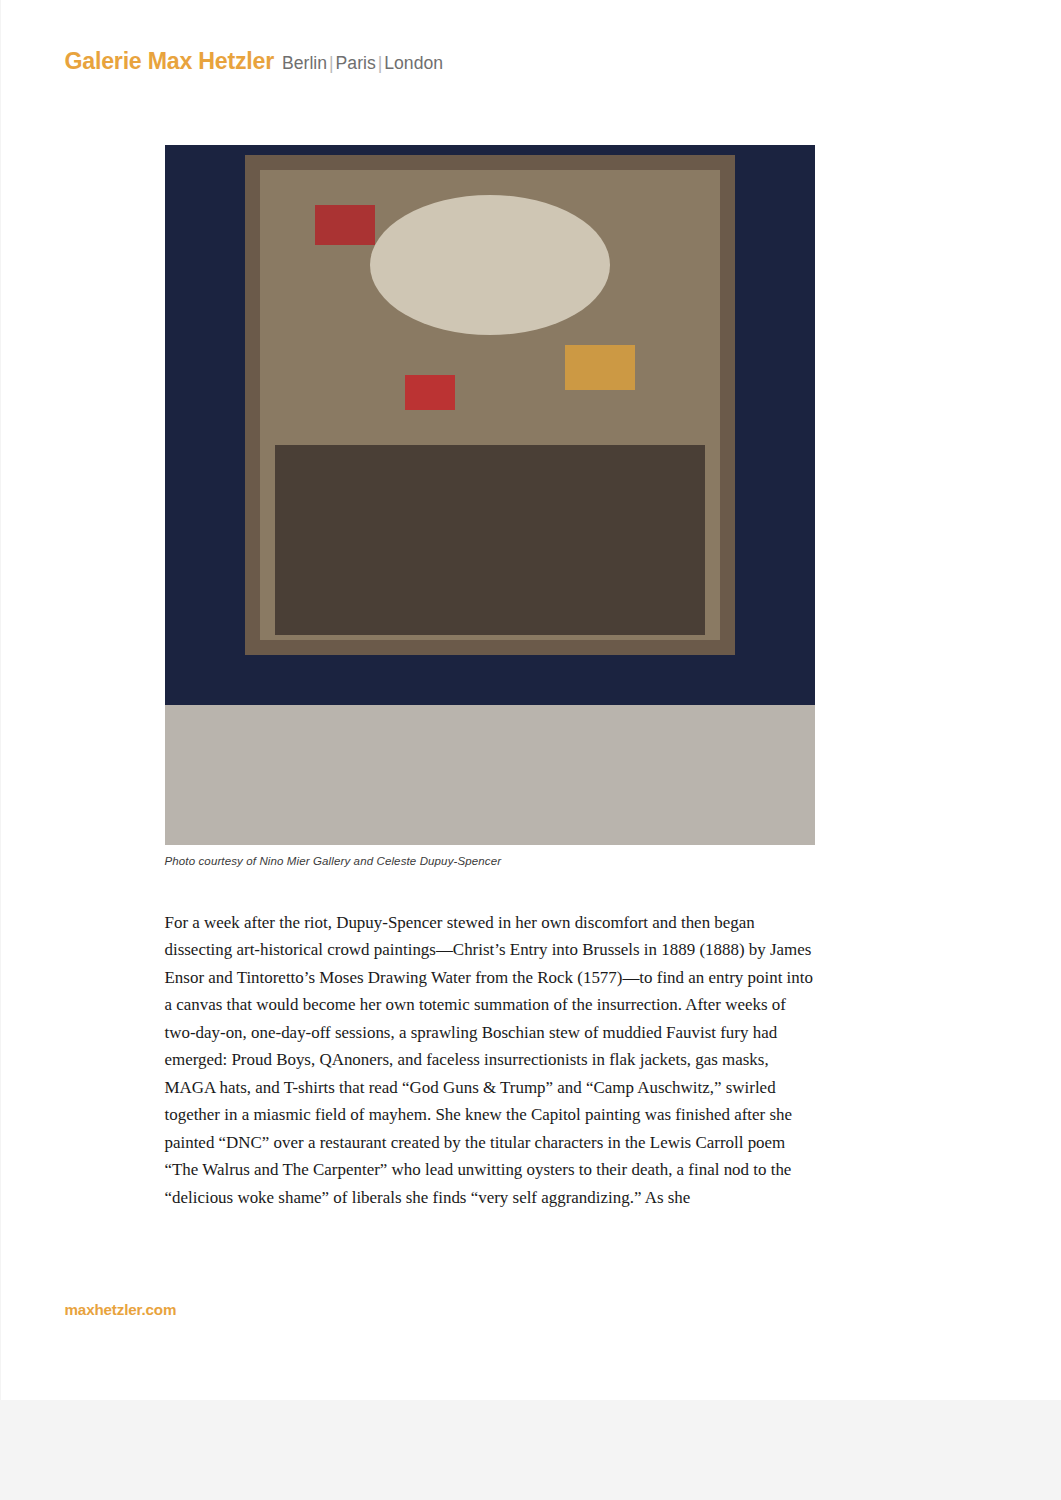Galerie Max Hetzler Berlin|Paris|London
Photo courtesy of Nino Mier Gallery and Celeste Dupuy-Spencer
For a week after the riot, Dupuy-Spencer stewed in her own discomfort and then began dissecting art-historical crowd paintings—Christ’s Entry into Brussels in 1889 (1888) by James Ensor and Tintoretto’s Moses Drawing Water from the Rock (1577)—to find an entry point into a canvas that would become her own totemic summation of the insurrection. After weeks of two-day-on, one-day-off sessions, a sprawling Boschian stew of muddied Fauvist fury had emerged: Proud Boys, QAnoners, and faceless insurrectionists in flak jackets, gas masks, MAGA hats, and T-shirts that read “God Guns & Trump” and “Camp Auschwitz,” swirled together in a miasmic field of mayhem. She knew the Capitol painting was finished after she painted “DNC” over a restaurant created by the titular characters in the Lewis Carroll poem “The Walrus and The Carpenter” who lead unwitting oysters to their death, a final nod to the “delicious woke shame” of liberals she finds “very self aggrandizing.” As she
maxhetzler.com